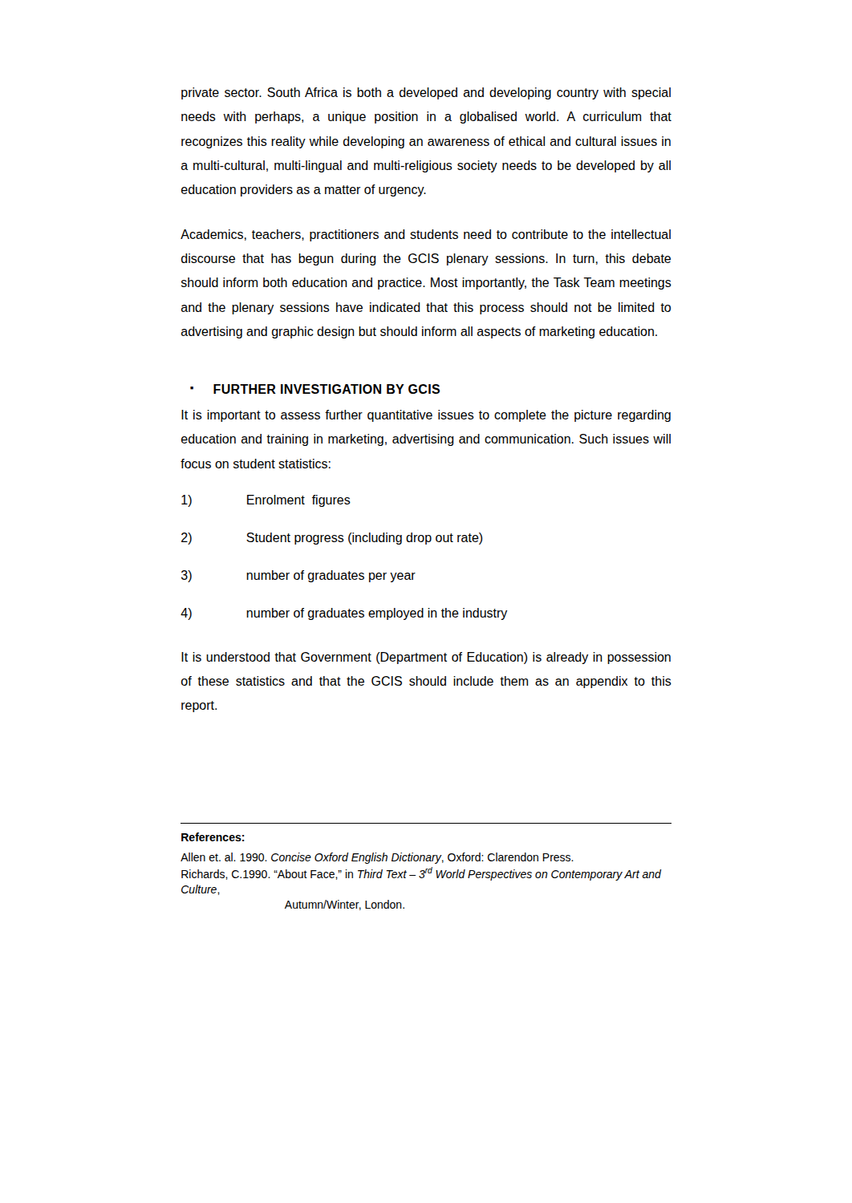private sector. South Africa is both a developed and developing country with special needs with perhaps, a unique position in a globalised world. A curriculum that recognizes this reality while developing an awareness of ethical and cultural issues in a multi-cultural, multi-lingual and multi-religious society needs to be developed by all education providers as a matter of urgency.
Academics, teachers, practitioners and students need to contribute to the intellectual discourse that has begun during the GCIS plenary sessions. In turn, this debate should inform both education and practice. Most importantly, the Task Team meetings and the plenary sessions have indicated that this process should not be limited to advertising and graphic design but should inform all aspects of marketing education.
FURTHER INVESTIGATION BY GCIS
It is important to assess further quantitative issues to complete the picture regarding education and training in marketing, advertising and communication. Such issues will focus on student statistics:
1) Enrolment figures
2) Student progress (including drop out rate)
3) number of graduates per year
4) number of graduates employed in the industry
It is understood that Government (Department of Education) is already in possession of these statistics and that the GCIS should include them as an appendix to this report.
References:
Allen et. al. 1990. Concise Oxford English Dictionary, Oxford: Clarendon Press.
Richards, C.1990. “About Face,” in Third Text – 3rd World Perspectives on Contemporary Art and Culture, Autumn/Winter, London.